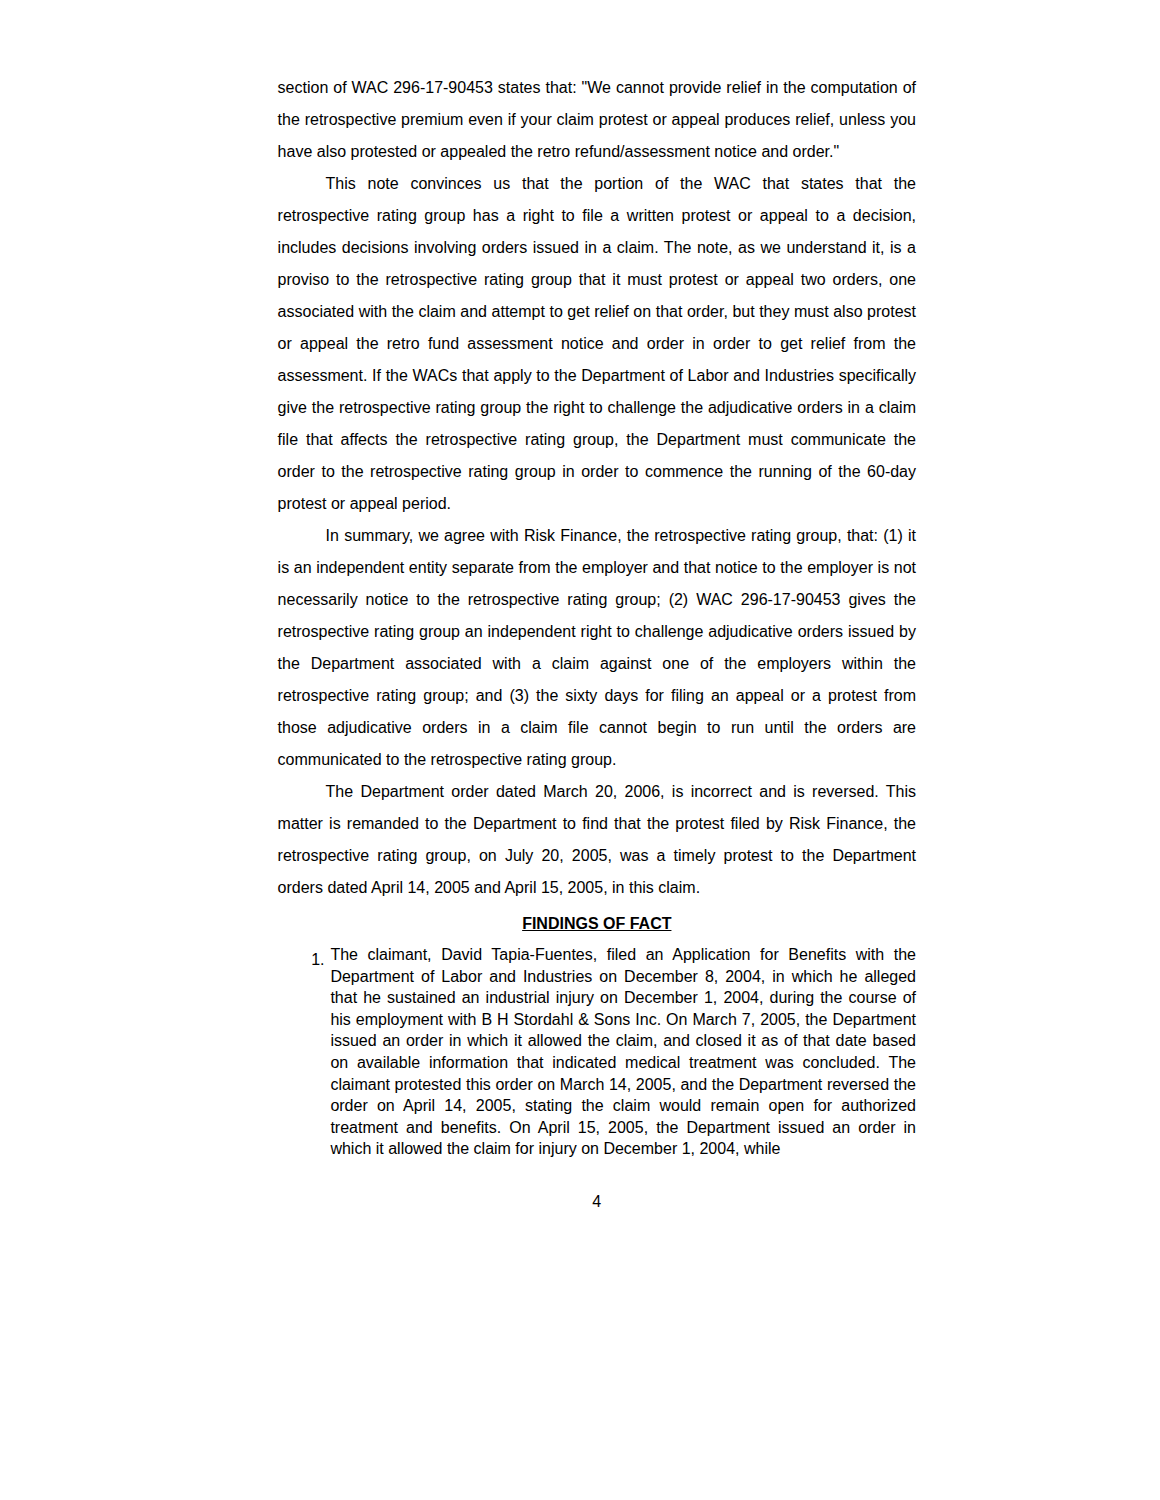section of WAC 296-17-90453 states that: "We cannot provide relief in the computation of the retrospective premium even if your claim protest or appeal produces relief, unless you have also protested or appealed the retro refund/assessment notice and order."
This note convinces us that the portion of the WAC that states that the retrospective rating group has a right to file a written protest or appeal to a decision, includes decisions involving orders issued in a claim. The note, as we understand it, is a proviso to the retrospective rating group that it must protest or appeal two orders, one associated with the claim and attempt to get relief on that order, but they must also protest or appeal the retro fund assessment notice and order in order to get relief from the assessment. If the WACs that apply to the Department of Labor and Industries specifically give the retrospective rating group the right to challenge the adjudicative orders in a claim file that affects the retrospective rating group, the Department must communicate the order to the retrospective rating group in order to commence the running of the 60-day protest or appeal period.
In summary, we agree with Risk Finance, the retrospective rating group, that: (1) it is an independent entity separate from the employer and that notice to the employer is not necessarily notice to the retrospective rating group; (2) WAC 296-17-90453 gives the retrospective rating group an independent right to challenge adjudicative orders issued by the Department associated with a claim against one of the employers within the retrospective rating group; and (3) the sixty days for filing an appeal or a protest from those adjudicative orders in a claim file cannot begin to run until the orders are communicated to the retrospective rating group.
The Department order dated March 20, 2006, is incorrect and is reversed. This matter is remanded to the Department to find that the protest filed by Risk Finance, the retrospective rating group, on July 20, 2005, was a timely protest to the Department orders dated April 14, 2005 and April 15, 2005, in this claim.
FINDINGS OF FACT
1. The claimant, David Tapia-Fuentes, filed an Application for Benefits with the Department of Labor and Industries on December 8, 2004, in which he alleged that he sustained an industrial injury on December 1, 2004, during the course of his employment with B H Stordahl & Sons Inc. On March 7, 2005, the Department issued an order in which it allowed the claim, and closed it as of that date based on available information that indicated medical treatment was concluded. The claimant protested this order on March 14, 2005, and the Department reversed the order on April 14, 2005, stating the claim would remain open for authorized treatment and benefits. On April 15, 2005, the Department issued an order in which it allowed the claim for injury on December 1, 2004, while
4